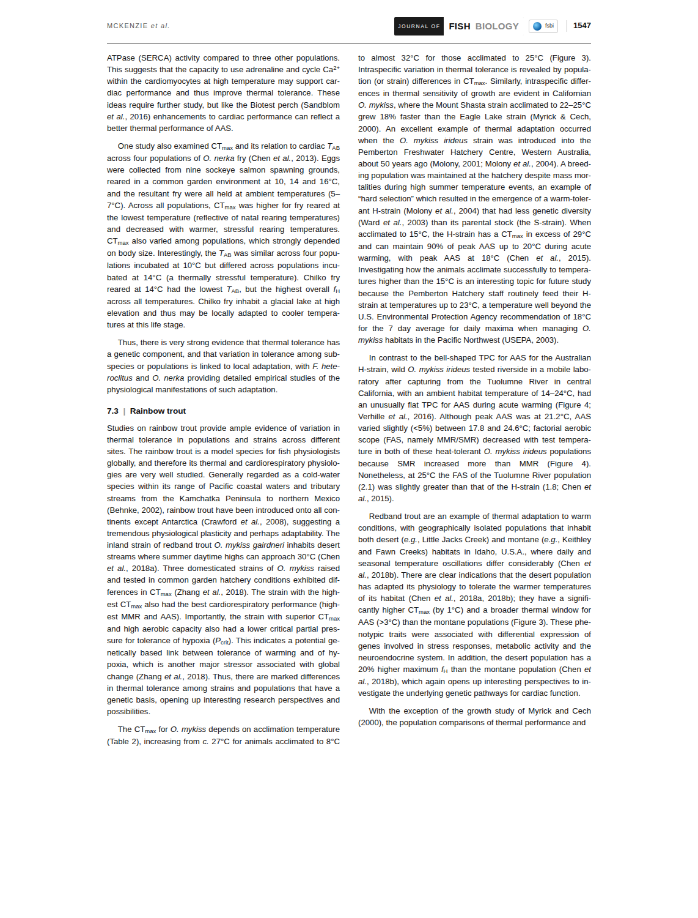McKenzie et al.
Journal of FISH BIOLOGY
fsbi
1547
ATPase (SERCA) activity compared to three other populations. This suggests that the capacity to use adrenaline and cycle Ca2+ within the cardiomyocytes at high temperature may support cardiac performance and thus improve thermal tolerance. These ideas require further study, but like the Biotest perch (Sandblom et al., 2016) enhancements to cardiac performance can reflect a better thermal performance of AAS.
One study also examined CTmax and its relation to cardiac TAB across four populations of O. nerka fry (Chen et al., 2013). Eggs were collected from nine sockeye salmon spawning grounds, reared in a common garden environment at 10, 14 and 16°C, and the resultant fry were all held at ambient temperatures (5–7°C). Across all populations, CTmax was higher for fry reared at the lowest temperature (reflective of natal rearing temperatures) and decreased with warmer, stressful rearing temperatures. CTmax also varied among populations, which strongly depended on body size. Interestingly, the TAB was similar across four populations incubated at 10°C but differed across populations incubated at 14°C (a thermally stressful temperature). Chilko fry reared at 14°C had the lowest TAB, but the highest overall fH across all temperatures. Chilko fry inhabit a glacial lake at high elevation and thus may be locally adapted to cooler temperatures at this life stage.
Thus, there is very strong evidence that thermal tolerance has a genetic component, and that variation in tolerance among sub-species or populations is linked to local adaptation, with F. heteroclitus and O. nerka providing detailed empirical studies of the physiological manifestations of such adaptation.
7.3|Rainbow trout
Studies on rainbow trout provide ample evidence of variation in thermal tolerance in populations and strains across different sites. The rainbow trout is a model species for fish physiologists globally, and therefore its thermal and cardiorespiratory physiologies are very well studied. Generally regarded as a cold-water species within its range of Pacific coastal waters and tributary streams from the Kamchatka Peninsula to northern Mexico (Behnke, 2002), rainbow trout have been introduced onto all continents except Antarctica (Crawford et al., 2008), suggesting a tremendous physiological plasticity and perhaps adaptability. The inland strain of redband trout O. mykiss gairdneri inhabits desert streams where summer daytime highs can approach 30°C (Chen et al., 2018a). Three domesticated strains of O. mykiss raised and tested in common garden hatchery conditions exhibited differences in CTmax (Zhang et al., 2018). The strain with the highest CTmax also had the best cardiorespiratory performance (highest MMR and AAS). Importantly, the strain with superior CTmax and high aerobic capacity also had a lower critical partial pressure for tolerance of hypoxia (Pcrit). This indicates a potential genetically based link between tolerance of warming and of hypoxia, which is another major stressor associated with global change (Zhang et al., 2018). Thus, there are marked differences in thermal tolerance among strains and populations that have a genetic basis, opening up interesting research perspectives and possibilities.
The CTmax for O. mykiss depends on acclimation temperature (Table 2), increasing from c. 27°C for animals acclimated to 8°C to almost 32°C for those acclimated to 25°C (Figure 3). Intraspecific variation in thermal tolerance is revealed by population (or strain) differences in CTmax. Similarly, intraspecific differences in thermal sensitivity of growth are evident in Californian O. mykiss, where the Mount Shasta strain acclimated to 22–25°C grew 18% faster than the Eagle Lake strain (Myrick & Cech, 2000). An excellent example of thermal adaptation occurred when the O. mykiss irideus strain was introduced into the Pemberton Freshwater Hatchery Centre, Western Australia, about 50 years ago (Molony, 2001; Molony et al., 2004). A breeding population was maintained at the hatchery despite mass mortalities during high summer temperature events, an example of “hard selection” which resulted in the emergence of a warm-tolerant H-strain (Molony et al., 2004) that had less genetic diversity (Ward et al., 2003) than its parental stock (the S-strain). When acclimated to 15°C, the H-strain has a CTmax in excess of 29°C and can maintain 90% of peak AAS up to 20°C during acute warming, with peak AAS at 18°C (Chen et al., 2015). Investigating how the animals acclimate successfully to temperatures higher than the 15°C is an interesting topic for future study because the Pemberton Hatchery staff routinely feed their H-strain at temperatures up to 23°C, a temperature well beyond the U.S. Environmental Protection Agency recommendation of 18°C for the 7 day average for daily maxima when managing O. mykiss habitats in the Pacific Northwest (USEPA, 2003).
In contrast to the bell-shaped TPC for AAS for the Australian H-strain, wild O. mykiss irideus tested riverside in a mobile laboratory after capturing from the Tuolumne River in central California, with an ambient habitat temperature of 14–24°C, had an unusually flat TPC for AAS during acute warming (Figure 4; Verhille et al., 2016). Although peak AAS was at 21.2°C, AAS varied slightly (<5%) between 17.8 and 24.6°C; factorial aerobic scope (FAS, namely MMR/SMR) decreased with test temperature in both of these heat-tolerant O. mykiss irideus populations because SMR increased more than MMR (Figure 4). Nonetheless, at 25°C the FAS of the Tuolumne River population (2.1) was slightly greater than that of the H-strain (1.8; Chen et al., 2015).
Redband trout are an example of thermal adaptation to warm conditions, with geographically isolated populations that inhabit both desert (e.g., Little Jacks Creek) and montane (e.g., Keithley and Fawn Creeks) habitats in Idaho, U.S.A., where daily and seasonal temperature oscillations differ considerably (Chen et al., 2018b). There are clear indications that the desert population has adapted its physiology to tolerate the warmer temperatures of its habitat (Chen et al., 2018a, 2018b); they have a significantly higher CTmax (by 1°C) and a broader thermal window for AAS (>3°C) than the montane populations (Figure 3). These phenotypic traits were associated with differential expression of genes involved in stress responses, metabolic activity and the neuroendocrine system. In addition, the desert population has a 20% higher maximum fH than the montane population (Chen et al., 2018b), which again opens up interesting perspectives to investigate the underlying genetic pathways for cardiac function.
With the exception of the growth study of Myrick and Cech (2000), the population comparisons of thermal performance and